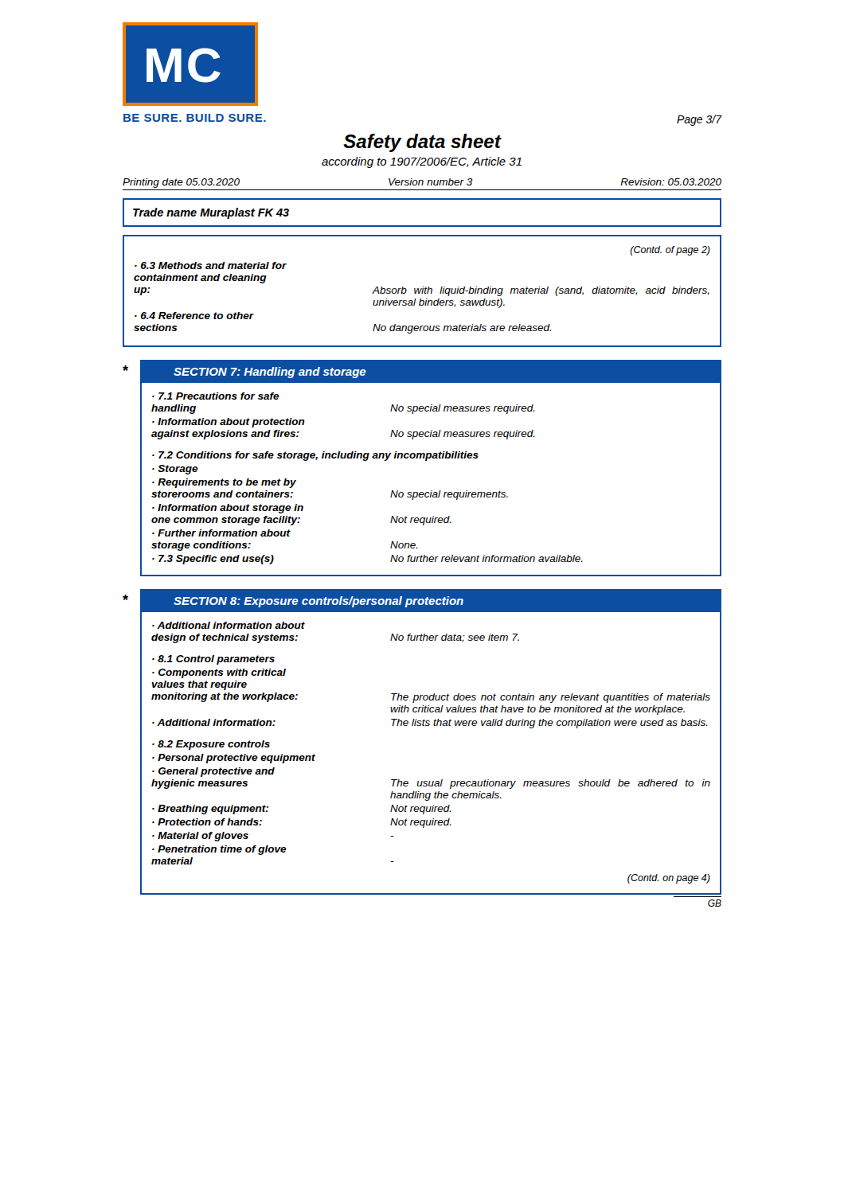MC
BE SURE. BUILD SURE.
Page 3/7
Safety data sheet
according to 1907/2006/EC, Article 31
Printing date 05.03.2020 Version number 3 Revision: 05.03.2020
Trade name Muraplast FK 43
(Contd. of page 2)
| · 6.3 Methods and material for containment and cleaning up: | Absorb with liquid-binding material (sand, diatomite, acid binders, universal binders, sawdust). |
| · 6.4 Reference to other sections | No dangerous materials are released. |
*
SECTION 7: Handling and storage
| · 7.1 Precautions for safe handling | No special measures required. |
| · Information about protection against explosions and fires: | No special measures required. |
| · 7.2 Conditions for safe storage, including any incompatibilities |
| · Storage | |
| · Requirements to be met by storerooms and containers: | No special requirements. |
| · Information about storage in one common storage facility: | Not required. |
| · Further information about storage conditions: | None. |
| · 7.3 Specific end use(s) | No further relevant information available. |
*
SECTION 8: Exposure controls/personal protection
| · Additional information about design of technical systems: | No further data; see item 7. |
| · 8.1 Control parameters | |
| · Components with critical values that require monitoring at the workplace: | The product does not contain any relevant quantities of materials with critical values that have to be monitored at the workplace. |
| · Additional information: | The lists that were valid during the compilation were used as basis. |
| · 8.2 Exposure controls | |
| · Personal protective equipment | |
| · General protective and hygienic measures | The usual precautionary measures should be adhered to in handling the chemicals. |
| · Breathing equipment: | Not required. |
| · Protection of hands: | Not required. |
| · Material of gloves | - |
| · Penetration time of glove material | - |
(Contd. on page 4)
GB